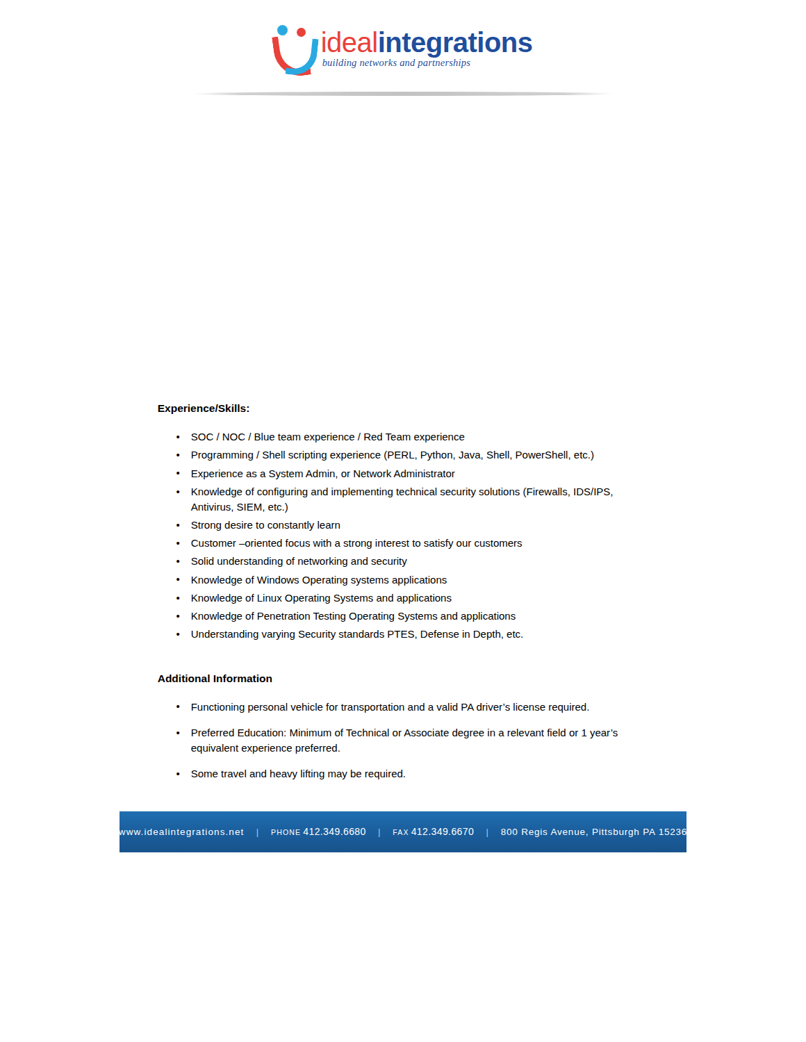ideal integrations building networks and partnerships
Experience/Skills:
SOC / NOC / Blue team experience / Red Team experience
Programming / Shell scripting experience (PERL, Python, Java, Shell, PowerShell, etc.)
Experience as a System Admin, or Network Administrator
Knowledge of configuring and implementing technical security solutions (Firewalls, IDS/IPS, Antivirus, SIEM, etc.)
Strong desire to constantly learn
Customer –oriented focus with a strong interest to satisfy our customers
Solid understanding of networking and security
Knowledge of Windows Operating systems applications
Knowledge of Linux Operating Systems and applications
Knowledge of Penetration Testing Operating Systems and applications
Understanding varying Security standards PTES, Defense in Depth, etc.
Additional Information
Functioning personal vehicle for transportation and a valid PA driver’s license required.
Preferred Education: Minimum of Technical or Associate degree in a relevant field or 1 year’s equivalent experience preferred.
Some travel and heavy lifting may be required.
www.idealintegrations.net | Phone 412.349.6680 | Fax 412.349.6670 | 800 Regis Avenue, Pittsburgh PA 15236